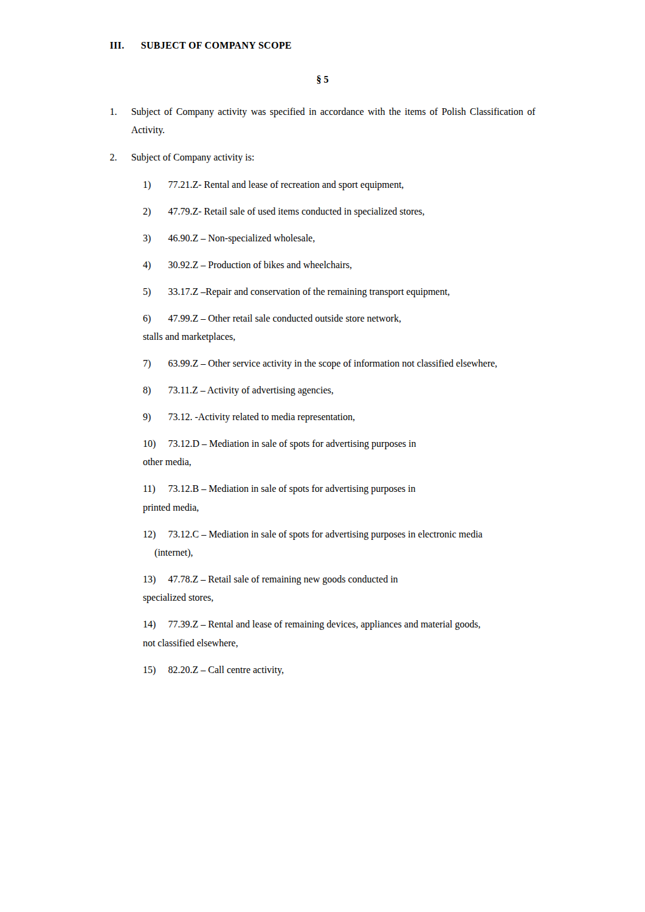III. Subject of Company Scope
§ 5
1. Subject of Company activity was specified in accordance with the items of Polish Classification of Activity.
2. Subject of Company activity is:
1) 77.21.Z- Rental and lease of recreation and sport equipment,
2) 47.79.Z- Retail sale of used items conducted in specialized stores,
3) 46.90.Z – Non-specialized wholesale,
4) 30.92.Z – Production of bikes and wheelchairs,
5) 33.17.Z –Repair and conservation of the remaining transport equipment,
6) 47.99.Z – Other retail sale conducted outside store network, stalls and marketplaces,
7) 63.99.Z – Other service activity in the scope of information not classified elsewhere,
8) 73.11.Z – Activity of advertising agencies,
9) 73.12. -Activity related to media representation,
10) 73.12.D – Mediation in sale of spots for advertising purposes in other media,
11) 73.12.B – Mediation in sale of spots for advertising purposes in printed media,
12) 73.12.C – Mediation in sale of spots for advertising purposes in electronic media (internet),
13) 47.78.Z – Retail sale of remaining new goods conducted in specialized stores,
14) 77.39.Z – Rental and lease of remaining devices, appliances and material goods, not classified elsewhere,
15) 82.20.Z – Call centre activity,